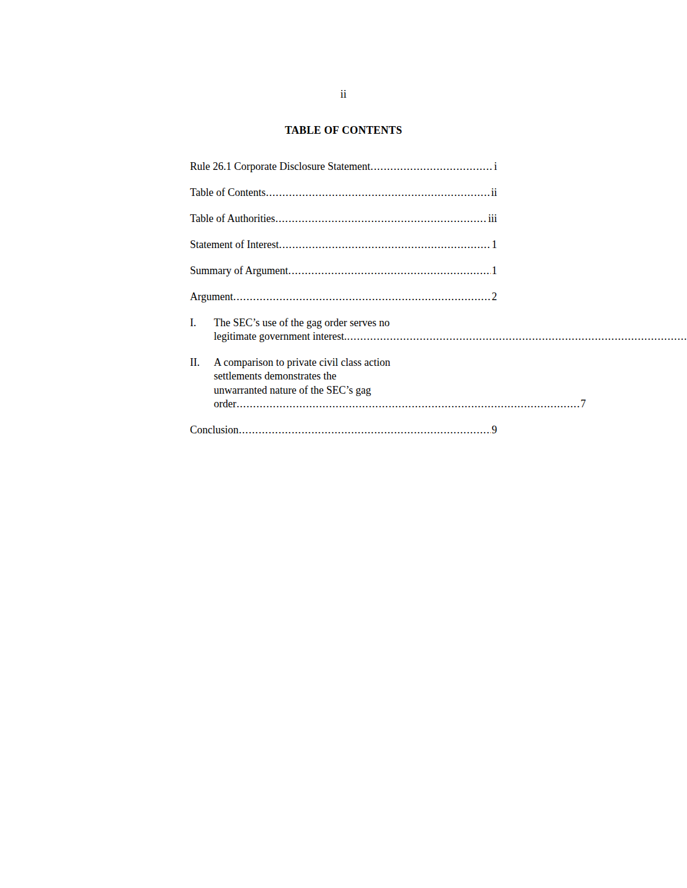ii
Table of Contents
Rule 26.1 Corporate Disclosure Statement ........................................................................................................ i
Table of Contents ........................................................................................................ ii
Table of Authorities ........................................................................................................ iii
Statement of Interest ........................................................................................................ 1
Summary of Argument ........................................................................................................ 1
Argument ........................................................................................................ 2
I. The SEC’s use of the gag order serves no legitimate government interest. ........................................................................................................ 2
II. A comparison to private civil class action settlements demonstrates the unwarranted nature of the SEC’s gag order ........................................................................................................ 7
Conclusion ........................................................................................................ 9